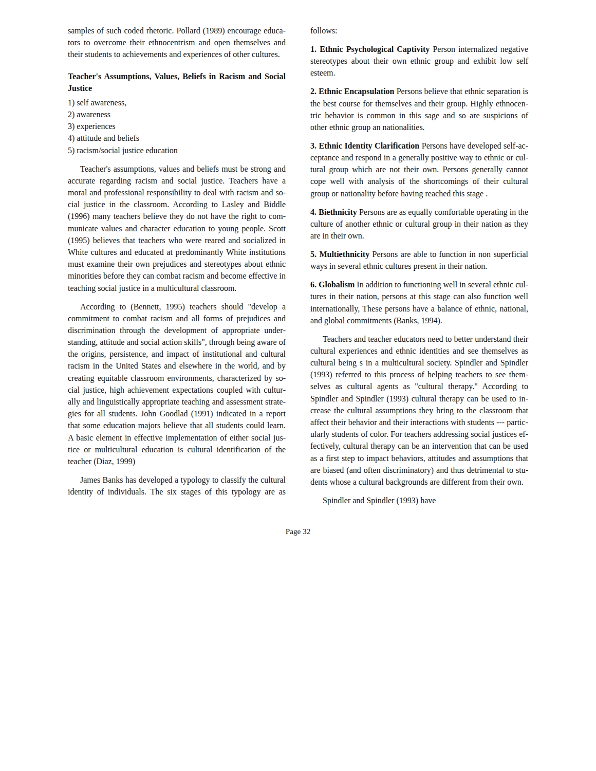samples of such coded rhetoric. Pollard (1989) encourage educators to overcome their ethnocentrism and open themselves and their students to achievements and experiences of other cultures.
Teacher's Assumptions, Values, Beliefs in Racism and Social Justice
1) self awareness,
2) awareness
3) experiences
4) attitude and beliefs
5) racism/social justice education
Teacher's assumptions, values and beliefs must be strong and accurate regarding racism and social justice. Teachers have a moral and professional responsibility to deal with racism and social justice in the classroom. According to Lasley and Biddle (1996) many teachers believe they do not have the right to communicate values and character education to young people. Scott (1995) believes that teachers who were reared and socialized in White cultures and educated at predominantly White institutions must examine their own prejudices and stereotypes about ethnic minorities before they can combat racism and become effective in teaching social justice in a multicultural classroom.
According to (Bennett, 1995) teachers should "develop a commitment to combat racism and all forms of prejudices and discrimination through the development of appropriate understanding, attitude and social action skills", through being aware of the origins, persistence, and impact of institutional and cultural racism in the United States and elsewhere in the world, and by creating equitable classroom environments, characterized by social justice, high achievement expectations coupled with culturally and linguistically appropriate teaching and assessment strategies for all students. John Goodlad (1991) indicated in a report that some education majors believe that all students could learn. A basic element in effective implementation of either social justice or multicultural education is cultural identification of the teacher (Diaz, 1999)
James Banks has developed a typology to classify the cultural identity of individuals. The six stages of this typology are as follows:
1. Ethnic Psychological Captivity Person internalized negative stereotypes about their own ethnic group and exhibit low self esteem.
2. Ethnic Encapsulation Persons believe that ethnic separation is the best course for themselves and their group. Highly ethnocentric behavior is common in this sage and so are suspicions of other ethnic group an nationalities.
3. Ethnic Identity Clarification Persons have developed self-acceptance and respond in a generally positive way to ethnic or cultural group which are not their own. Persons generally cannot cope well with analysis of the shortcomings of their cultural group or nationality before having reached this stage .
4. Biethnicity Persons are as equally comfortable operating in the culture of another ethnic or cultural group in their nation as they are in their own.
5. Multiethnicity Persons are able to function in non superficial ways in several ethnic cultures present in their nation.
6. Globalism In addition to functioning well in several ethnic cultures in their nation, persons at this stage can also function well internationally, These persons have a balance of ethnic, national, and global commitments (Banks, 1994).
Teachers and teacher educators need to better understand their cultural experiences and ethnic identities and see themselves as cultural being s in a multicultural society. Spindler and Spindler (1993) referred to this process of helping teachers to see themselves as cultural agents as "cultural therapy." According to Spindler and Spindler (1993) cultural therapy can be used to increase the cultural assumptions they bring to the classroom that affect their behavior and their interactions with students --- particularly students of color. For teachers addressing social justices effectively, cultural therapy can be an intervention that can be used as a first step to impact behaviors, attitudes and assumptions that are biased (and often discriminatory) and thus detrimental to students whose a cultural backgrounds are different from their own.
Spindler and Spindler (1993) have
Page 32